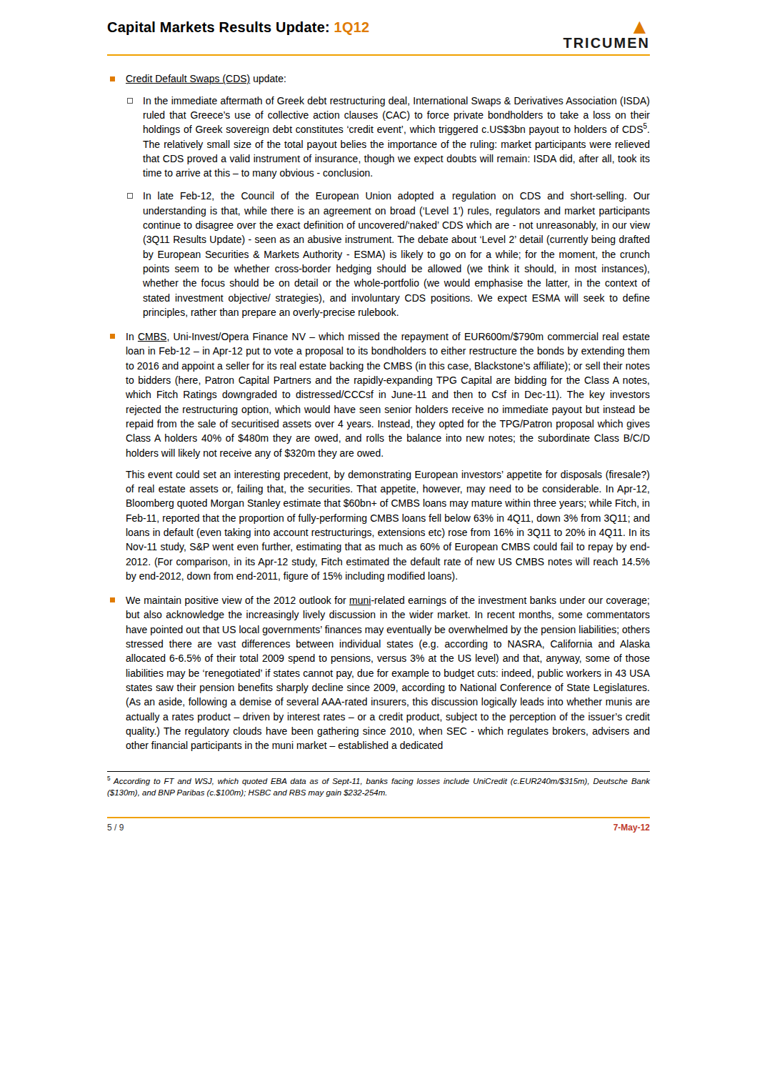Capital Markets Results Update: 1Q12
▲ TRICUMEN
Credit Default Swaps (CDS) update:
In the immediate aftermath of Greek debt restructuring deal, International Swaps & Derivatives Association (ISDA) ruled that Greece’s use of collective action clauses (CAC) to force private bondholders to take a loss on their holdings of Greek sovereign debt constitutes ‘credit event’, which triggered c.US$3bn payout to holders of CDS5. The relatively small size of the total payout belies the importance of the ruling: market participants were relieved that CDS proved a valid instrument of insurance, though we expect doubts will remain: ISDA did, after all, took its time to arrive at this – to many obvious - conclusion.
In late Feb-12, the Council of the European Union adopted a regulation on CDS and short-selling. Our understanding is that, while there is an agreement on broad (‘Level 1’) rules, regulators and market participants continue to disagree over the exact definition of uncovered/‘naked’ CDS which are - not unreasonably, in our view (3Q11 Results Update) - seen as an abusive instrument. The debate about ‘Level 2’ detail (currently being drafted by European Securities & Markets Authority - ESMA) is likely to go on for a while; for the moment, the crunch points seem to be whether cross-border hedging should be allowed (we think it should, in most instances), whether the focus should be on detail or the whole-portfolio (we would emphasise the latter, in the context of stated investment objective/ strategies), and involuntary CDS positions. We expect ESMA will seek to define principles, rather than prepare an overly-precise rulebook.
In CMBS, Uni-Invest/Opera Finance NV – which missed the repayment of EUR600m/$790m commercial real estate loan in Feb-12 – in Apr-12 put to vote a proposal to its bondholders to either restructure the bonds by extending them to 2016 and appoint a seller for its real estate backing the CMBS (in this case, Blackstone’s affiliate); or sell their notes to bidders (here, Patron Capital Partners and the rapidly-expanding TPG Capital are bidding for the Class A notes, which Fitch Ratings downgraded to distressed/CCCsf in June-11 and then to Csf in Dec-11). The key investors rejected the restructuring option, which would have seen senior holders receive no immediate payout but instead be repaid from the sale of securitised assets over 4 years. Instead, they opted for the TPG/Patron proposal which gives Class A holders 40% of $480m they are owed, and rolls the balance into new notes; the subordinate Class B/C/D holders will likely not receive any of $320m they are owed.
This event could set an interesting precedent, by demonstrating European investors’ appetite for disposals (firesale?) of real estate assets or, failing that, the securities. That appetite, however, may need to be considerable. In Apr-12, Bloomberg quoted Morgan Stanley estimate that $60bn+ of CMBS loans may mature within three years; while Fitch, in Feb-11, reported that the proportion of fully-performing CMBS loans fell below 63% in 4Q11, down 3% from 3Q11; and loans in default (even taking into account restructurings, extensions etc) rose from 16% in 3Q11 to 20% in 4Q11. In its Nov-11 study, S&P went even further, estimating that as much as 60% of European CMBS could fail to repay by end-2012. (For comparison, in its Apr-12 study, Fitch estimated the default rate of new US CMBS notes will reach 14.5% by end-2012, down from end-2011, figure of 15% including modified loans).
We maintain positive view of the 2012 outlook for muni-related earnings of the investment banks under our coverage; but also acknowledge the increasingly lively discussion in the wider market. In recent months, some commentators have pointed out that US local governments’ finances may eventually be overwhelmed by the pension liabilities; others stressed there are vast differences between individual states (e.g. according to NASRA, California and Alaska allocated 6-6.5% of their total 2009 spend to pensions, versus 3% at the US level) and that, anyway, some of those liabilities may be ‘renegotiated’ if states cannot pay, due for example to budget cuts: indeed, public workers in 43 USA states saw their pension benefits sharply decline since 2009, according to National Conference of State Legislatures. (As an aside, following a demise of several AAA-rated insurers, this discussion logically leads into whether munis are actually a rates product – driven by interest rates – or a credit product, subject to the perception of the issuer’s credit quality.) The regulatory clouds have been gathering since 2010, when SEC - which regulates brokers, advisers and other financial participants in the muni market – established a dedicated
5 According to FT and WSJ, which quoted EBA data as of Sept-11, banks facing losses include UniCredit (c.EUR240m/$315m), Deutsche Bank ($130m), and BNP Paribas (c.$100m); HSBC and RBS may gain $232-254m.
5 / 9 7-May-12